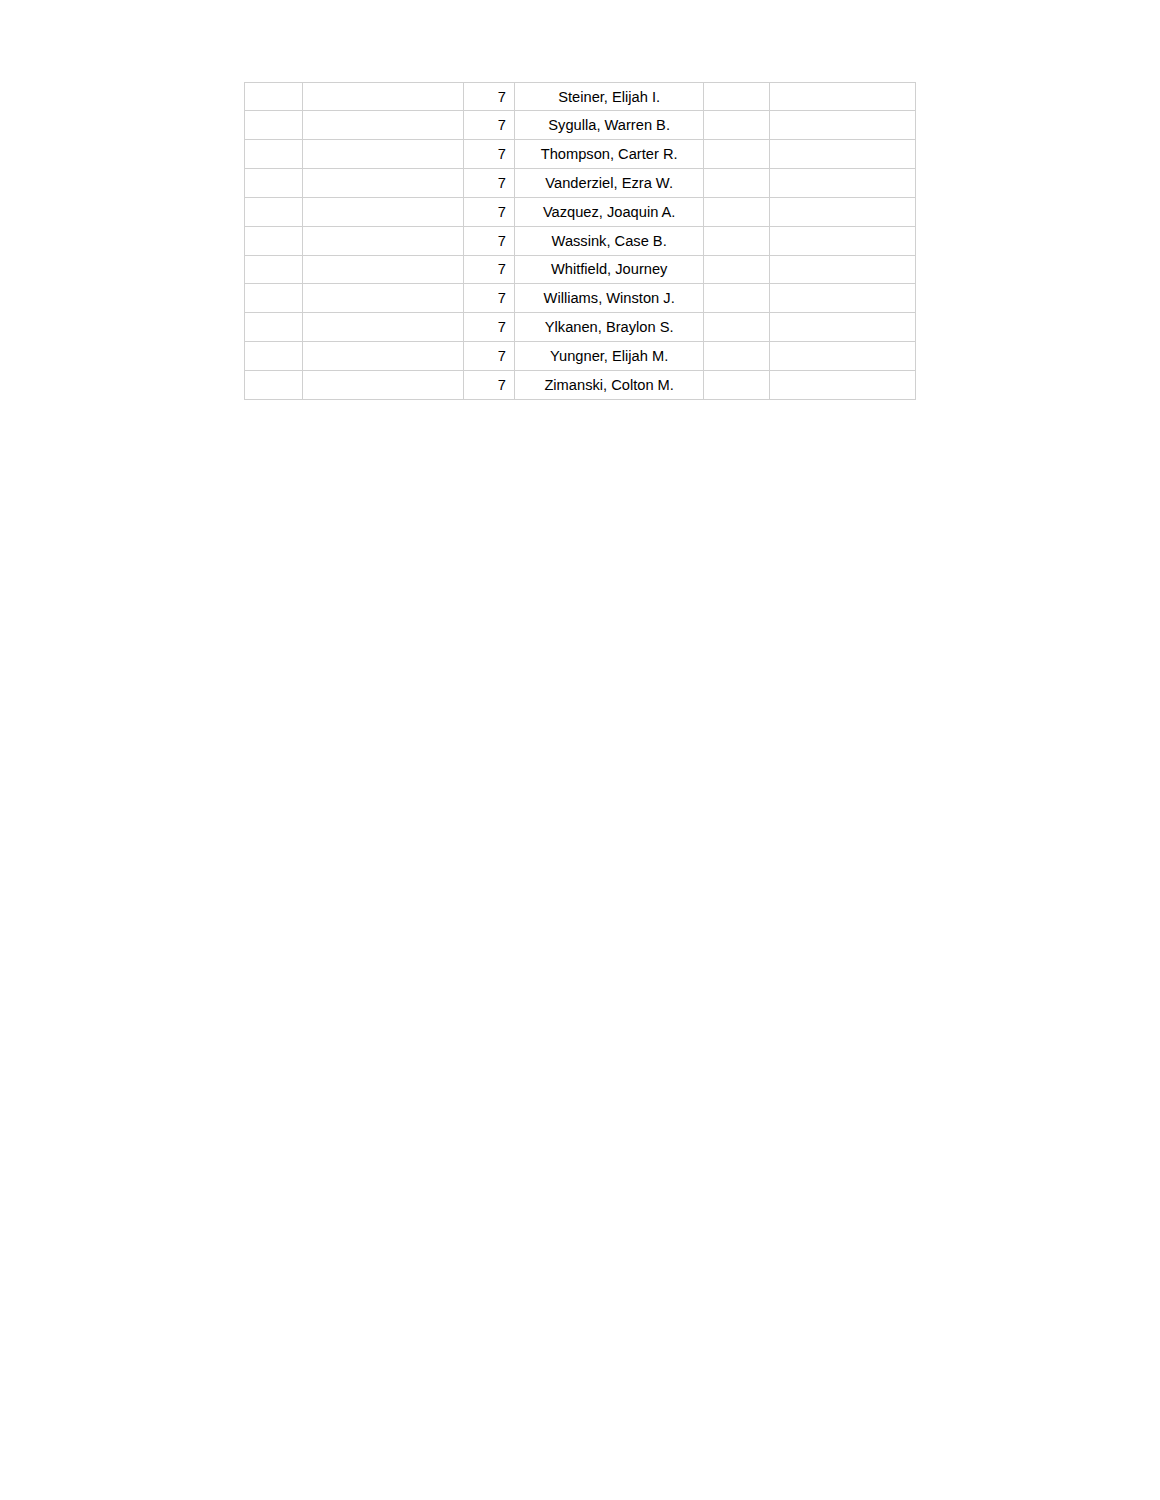| | | 7 | Steiner, Elijah I. | | |
| | | 7 | Sygulla, Warren B. | | |
| | | 7 | Thompson, Carter R. | | |
| | | 7 | Vanderziel, Ezra W. | | |
| | | 7 | Vazquez, Joaquin A. | | |
| | | 7 | Wassink, Case B. | | |
| | | 7 | Whitfield, Journey | | |
| | | 7 | Williams, Winston J. | | |
| | | 7 | Ylkanen, Braylon S. | | |
| | | 7 | Yungner, Elijah M. | | |
| | | 7 | Zimanski, Colton M. | | |